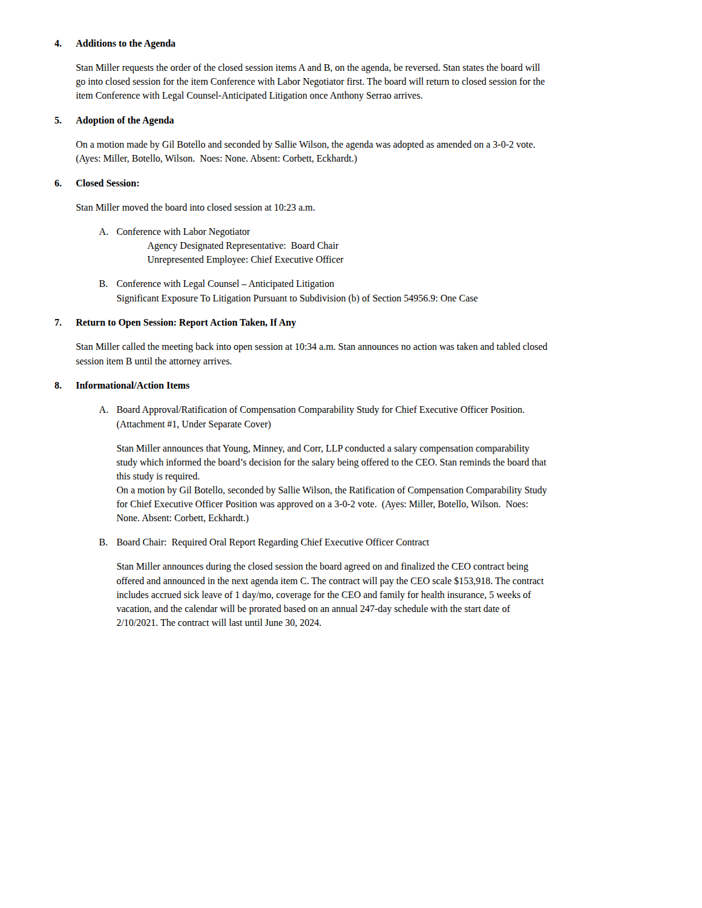4. Additions to the Agenda
Stan Miller requests the order of the closed session items A and B, on the agenda, be reversed. Stan states the board will go into closed session for the item Conference with Labor Negotiator first. The board will return to closed session for the item Conference with Legal Counsel-Anticipated Litigation once Anthony Serrao arrives.
5. Adoption of the Agenda
On a motion made by Gil Botello and seconded by Sallie Wilson, the agenda was adopted as amended on a 3-0-2 vote. (Ayes: Miller, Botello, Wilson. Noes: None. Absent: Corbett, Eckhardt.)
6. Closed Session:
Stan Miller moved the board into closed session at 10:23 a.m.
A. Conference with Labor Negotiator
Agency Designated Representative: Board Chair
Unrepresented Employee: Chief Executive Officer
B. Conference with Legal Counsel – Anticipated Litigation
Significant Exposure To Litigation Pursuant to Subdivision (b) of Section 54956.9: One Case
7. Return to Open Session: Report Action Taken, If Any
Stan Miller called the meeting back into open session at 10:34 a.m. Stan announces no action was taken and tabled closed session item B until the attorney arrives.
8. Informational/Action Items
A. Board Approval/Ratification of Compensation Comparability Study for Chief Executive Officer Position. (Attachment #1, Under Separate Cover)
Stan Miller announces that Young, Minney, and Corr, LLP conducted a salary compensation comparability study which informed the board’s decision for the salary being offered to the CEO. Stan reminds the board that this study is required.
On a motion by Gil Botello, seconded by Sallie Wilson, the Ratification of Compensation Comparability Study for Chief Executive Officer Position was approved on a 3-0-2 vote. (Ayes: Miller, Botello, Wilson. Noes: None. Absent: Corbett, Eckhardt.)
B. Board Chair: Required Oral Report Regarding Chief Executive Officer Contract
Stan Miller announces during the closed session the board agreed on and finalized the CEO contract being offered and announced in the next agenda item C. The contract will pay the CEO scale $153,918. The contract includes accrued sick leave of 1 day/mo, coverage for the CEO and family for health insurance, 5 weeks of vacation, and the calendar will be prorated based on an annual 247-day schedule with the start date of 2/10/2021. The contract will last until June 30, 2024.